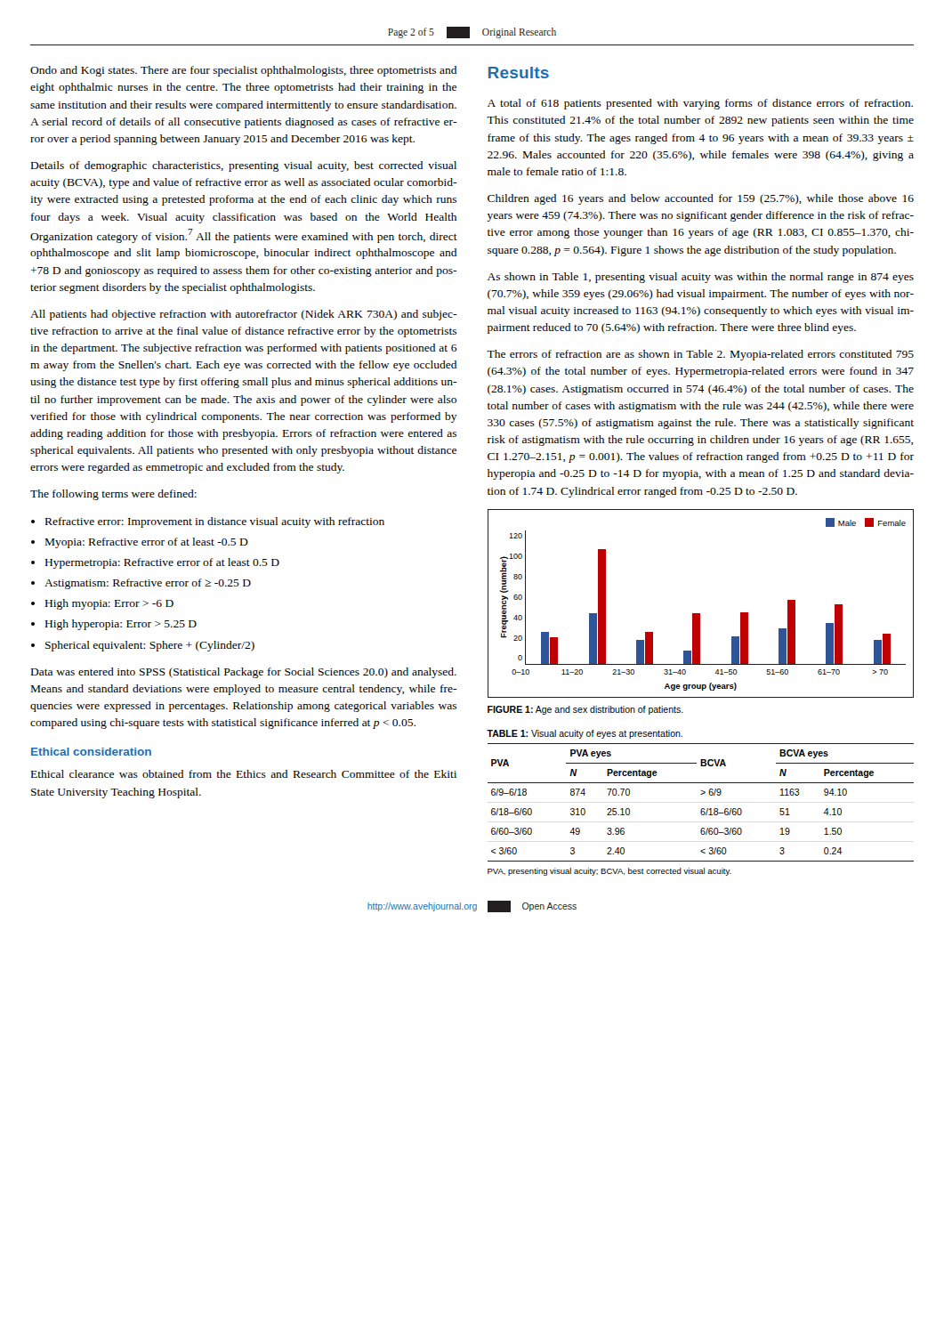Page 2 of 5 Original Research
Ondo and Kogi states. There are four specialist ophthalmologists, three optometrists and eight ophthalmic nurses in the centre. The three optometrists had their training in the same institution and their results were compared intermittently to ensure standardisation. A serial record of details of all consecutive patients diagnosed as cases of refractive error over a period spanning between January 2015 and December 2016 was kept.
Details of demographic characteristics, presenting visual acuity, best corrected visual acuity (BCVA), type and value of refractive error as well as associated ocular comorbidity were extracted using a pretested proforma at the end of each clinic day which runs four days a week. Visual acuity classification was based on the World Health Organization category of vision.7 All the patients were examined with pen torch, direct ophthalmoscope and slit lamp biomicroscope, binocular indirect ophthalmoscope and +78 D and gonioscopy as required to assess them for other co-existing anterior and posterior segment disorders by the specialist ophthalmologists.
All patients had objective refraction with autorefractor (Nidek ARK 730A) and subjective refraction to arrive at the final value of distance refractive error by the optometrists in the department. The subjective refraction was performed with patients positioned at 6 m away from the Snellen's chart. Each eye was corrected with the fellow eye occluded using the distance test type by first offering small plus and minus spherical additions until no further improvement can be made. The axis and power of the cylinder were also verified for those with cylindrical components. The near correction was performed by adding reading addition for those with presbyopia. Errors of refraction were entered as spherical equivalents. All patients who presented with only presbyopia without distance errors were regarded as emmetropic and excluded from the study.
The following terms were defined:
Refractive error: Improvement in distance visual acuity with refraction
Myopia: Refractive error of at least -0.5 D
Hypermetropia: Refractive error of at least 0.5 D
Astigmatism: Refractive error of ≥ -0.25 D
High myopia: Error > -6 D
High hyperopia: Error > 5.25 D
Spherical equivalent: Sphere + (Cylinder/2)
Data was entered into SPSS (Statistical Package for Social Sciences 20.0) and analysed. Means and standard deviations were employed to measure central tendency, while frequencies were expressed in percentages. Relationship among categorical variables was compared using chi-square tests with statistical significance inferred at p < 0.05.
Ethical consideration
Ethical clearance was obtained from the Ethics and Research Committee of the Ekiti State University Teaching Hospital.
Results
A total of 618 patients presented with varying forms of distance errors of refraction. This constituted 21.4% of the total number of 2892 new patients seen within the time frame of this study. The ages ranged from 4 to 96 years with a mean of 39.33 years ± 22.96. Males accounted for 220 (35.6%), while females were 398 (64.4%), giving a male to female ratio of 1:1.8.
Children aged 16 years and below accounted for 159 (25.7%), while those above 16 years were 459 (74.3%). There was no significant gender difference in the risk of refractive error among those younger than 16 years of age (RR 1.083, CI 0.855–1.370, chi-square 0.288, p = 0.564). Figure 1 shows the age distribution of the study population.
As shown in Table 1, presenting visual acuity was within the normal range in 874 eyes (70.7%), while 359 eyes (29.06%) had visual impairment. The number of eyes with normal visual acuity increased to 1163 (94.1%) consequently to which eyes with visual impairment reduced to 70 (5.64%) with refraction. There were three blind eyes.
The errors of refraction are as shown in Table 2. Myopia-related errors constituted 795 (64.3%) of the total number of eyes. Hypermetropia-related errors were found in 347 (28.1%) cases. Astigmatism occurred in 574 (46.4%) of the total number of cases. The total number of cases with astigmatism with the rule was 244 (42.5%), while there were 330 cases (57.5%) of astigmatism against the rule. There was a statistically significant risk of astigmatism with the rule occurring in children under 16 years of age (RR 1.655, CI 1.270–2.151, p = 0.001). The values of refraction ranged from +0.25 D to +11 D for hyperopia and -0.25 D to -14 D for myopia, with a mean of 1.25 D and standard deviation of 1.74 D. Cylindrical error ranged from -0.25 D to -2.50 D.
Male Female
Frequency (number)
120100806040200
0–1011–2021–3031–4041–5051–6061–70> 70
Age group (years)
FIGURE 1: Age and sex distribution of patients.
TABLE 1: Visual acuity of eyes at presentation.
| PVA | PVA eyes | BCVA | BCVA eyes |
| --- | --- | --- | --- |
| N | Percentage | N | Percentage |
| 6/9–6/18 | 874 | 70.70 | > 6/9 | 1163 | 94.10 |
| 6/18–6/60 | 310 | 25.10 | 6/18–6/60 | 51 | 4.10 |
| 6/60–3/60 | 49 | 3.96 | 6/60–3/60 | 19 | 1.50 |
| < 3/60 | 3 | 2.40 | < 3/60 | 3 | 0.24 |
PVA, presenting visual acuity; BCVA, best corrected visual acuity.
http://www.avehjournal.org Open Access